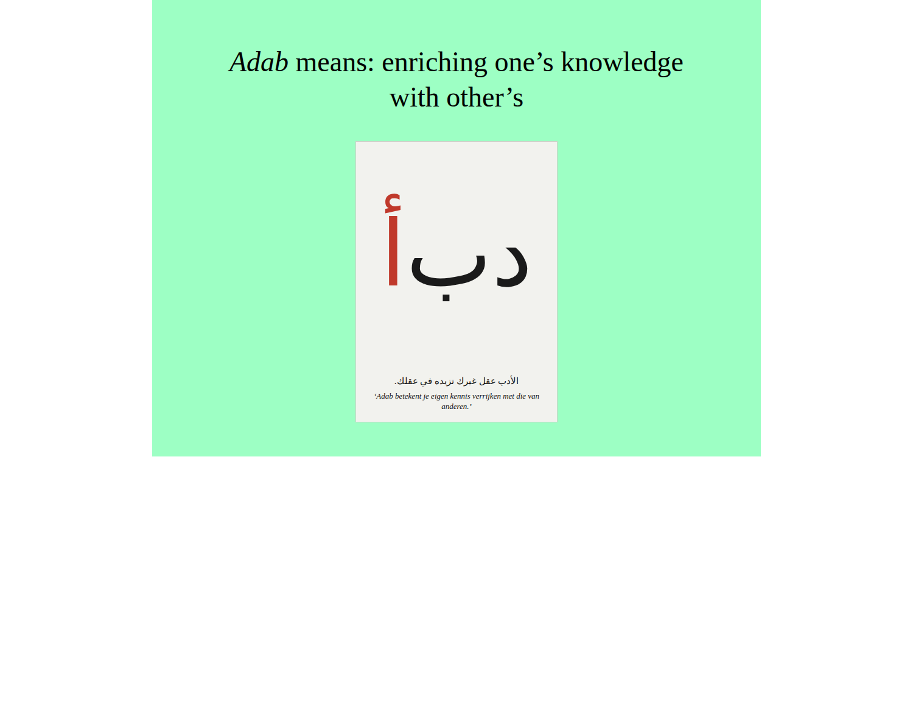Adab means: enriching one’s knowledge with other’s
أدب
الأدب عقل غيرك تزيده في عقلك. ‘Adab betekent je eigen kennis verrijken met die van anderen.’